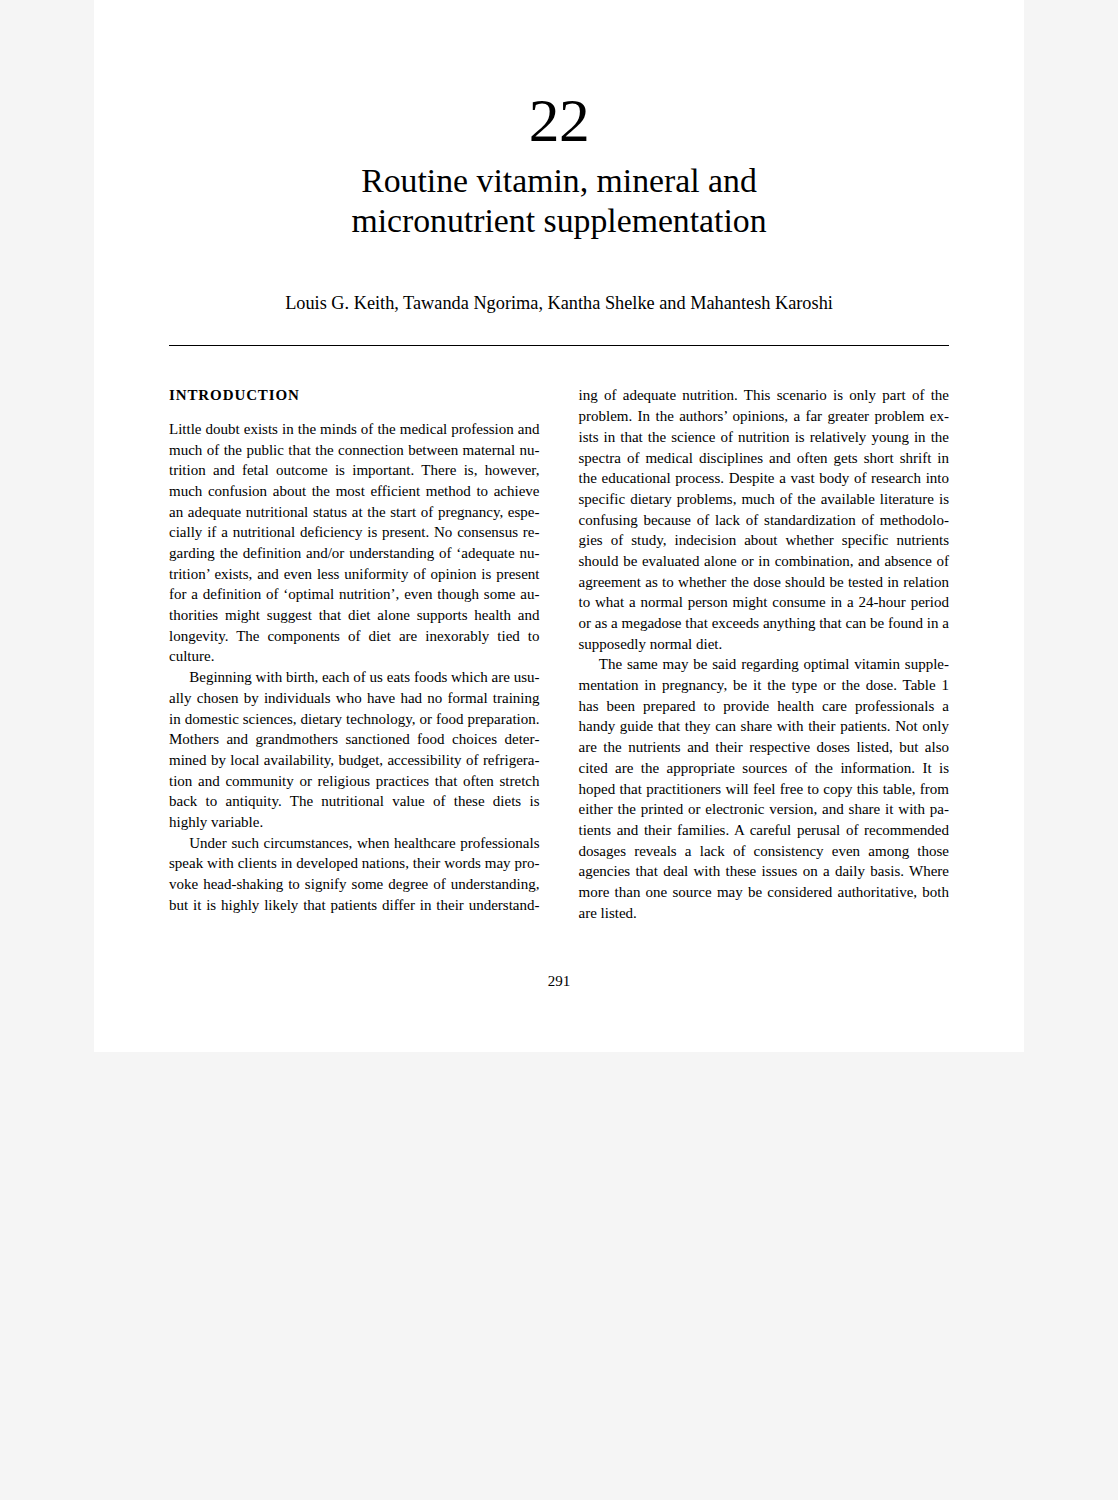22
Routine vitamin, mineral and
micronutrient supplementation
Louis G. Keith, Tawanda Ngorima, Kantha Shelke and Mahantesh Karoshi
INTRODUCTION
Little doubt exists in the minds of the medical profession and much of the public that the connection between maternal nutrition and fetal outcome is important. There is, however, much confusion about the most efficient method to achieve an adequate nutritional status at the start of pregnancy, especially if a nutritional deficiency is present. No consensus regarding the definition and/or understanding of ‘adequate nutrition’ exists, and even less uniformity of opinion is present for a definition of ‘optimal nutrition’, even though some authorities might suggest that diet alone supports health and longevity. The components of diet are inexorably tied to culture.
Beginning with birth, each of us eats foods which are usually chosen by individuals who have had no formal training in domestic sciences, dietary technology, or food preparation. Mothers and grandmothers sanctioned food choices determined by local availability, budget, accessibility of refrigeration and community or religious practices that often stretch back to antiquity. The nutritional value of these diets is highly variable.
Under such circumstances, when healthcare professionals speak with clients in developed nations, their words may provoke head-shaking to signify some degree of understanding, but it is highly likely that patients differ in their understanding of adequate nutrition. This scenario is only part of the problem. In the authors’ opinions, a far greater problem exists in that the science of nutrition is relatively young in the spectra of medical disciplines and often gets short shrift in the educational process. Despite a vast body of research into specific dietary problems, much of the available literature is confusing because of lack of standardization of methodologies of study, indecision about whether specific nutrients should be evaluated alone or in combination, and absence of agreement as to whether the dose should be tested in relation to what a normal person might consume in a 24-hour period or as a megadose that exceeds anything that can be found in a supposedly normal diet.
The same may be said regarding optimal vitamin supplementation in pregnancy, be it the type or the dose. Table 1 has been prepared to provide health care professionals a handy guide that they can share with their patients. Not only are the nutrients and their respective doses listed, but also cited are the appropriate sources of the information. It is hoped that practitioners will feel free to copy this table, from either the printed or electronic version, and share it with patients and their families. A careful perusal of recommended dosages reveals a lack of consistency even among those agencies that deal with these issues on a daily basis. Where more than one source may be considered authoritative, both are listed.
291